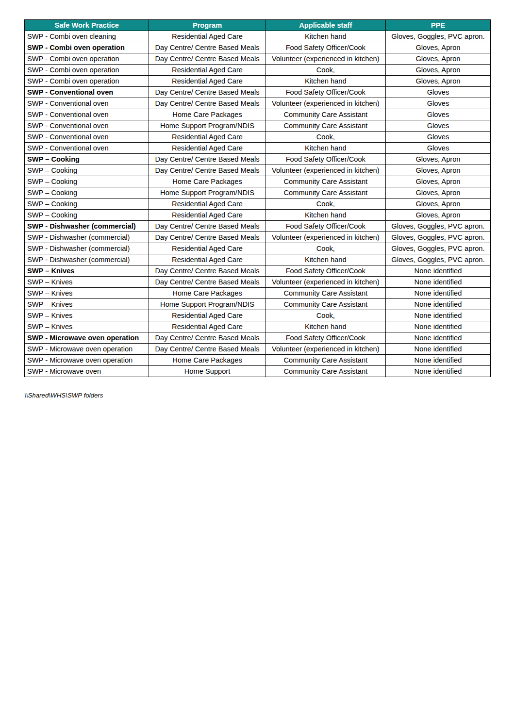| Safe Work Practice | Program | Applicable staff | PPE |
| --- | --- | --- | --- |
| SWP - Combi oven cleaning | Residential Aged Care | Kitchen hand | Gloves, Goggles, PVC apron. |
| SWP - Combi oven operation | Day Centre/ Centre Based Meals | Food Safety Officer/Cook | Gloves, Apron |
| SWP - Combi oven operation | Day Centre/ Centre Based Meals | Volunteer (experienced in kitchen) | Gloves, Apron |
| SWP - Combi oven operation | Residential Aged Care | Cook, | Gloves, Apron |
| SWP - Combi oven operation | Residential Aged Care | Kitchen hand | Gloves, Apron |
| SWP - Conventional oven | Day Centre/ Centre Based Meals | Food Safety Officer/Cook | Gloves |
| SWP - Conventional oven | Day Centre/ Centre Based Meals | Volunteer (experienced in kitchen) | Gloves |
| SWP - Conventional oven | Home Care Packages | Community Care Assistant | Gloves |
| SWP - Conventional oven | Home Support Program/NDIS | Community Care Assistant | Gloves |
| SWP - Conventional oven | Residential Aged Care | Cook, | Gloves |
| SWP - Conventional oven | Residential Aged Care | Kitchen hand | Gloves |
| SWP – Cooking | Day Centre/ Centre Based Meals | Food Safety Officer/Cook | Gloves, Apron |
| SWP – Cooking | Day Centre/ Centre Based Meals | Volunteer (experienced in kitchen) | Gloves, Apron |
| SWP – Cooking | Home Care Packages | Community Care Assistant | Gloves, Apron |
| SWP – Cooking | Home Support Program/NDIS | Community Care Assistant | Gloves, Apron |
| SWP – Cooking | Residential Aged Care | Cook, | Gloves, Apron |
| SWP – Cooking | Residential Aged Care | Kitchen hand | Gloves, Apron |
| SWP - Dishwasher (commercial) | Day Centre/ Centre Based Meals | Food Safety Officer/Cook | Gloves, Goggles, PVC apron. |
| SWP - Dishwasher (commercial) | Day Centre/ Centre Based Meals | Volunteer (experienced in kitchen) | Gloves, Goggles, PVC apron. |
| SWP - Dishwasher (commercial) | Residential Aged Care | Cook, | Gloves, Goggles, PVC apron. |
| SWP - Dishwasher (commercial) | Residential Aged Care | Kitchen hand | Gloves, Goggles, PVC apron. |
| SWP – Knives | Day Centre/ Centre Based Meals | Food Safety Officer/Cook | None identified |
| SWP – Knives | Day Centre/ Centre Based Meals | Volunteer (experienced in kitchen) | None identified |
| SWP – Knives | Home Care Packages | Community Care Assistant | None identified |
| SWP – Knives | Home Support Program/NDIS | Community Care Assistant | None identified |
| SWP – Knives | Residential Aged Care | Cook, | None identified |
| SWP – Knives | Residential Aged Care | Kitchen hand | None identified |
| SWP - Microwave oven operation | Day Centre/ Centre Based Meals | Food Safety Officer/Cook | None identified |
| SWP - Microwave oven operation | Day Centre/ Centre Based Meals | Volunteer (experienced in kitchen) | None identified |
| SWP - Microwave oven operation | Home Care Packages | Community Care Assistant | None identified |
| SWP - Microwave oven | Home Support | Community Care Assistant | None identified |
\\Shared\WHS\SWP folders